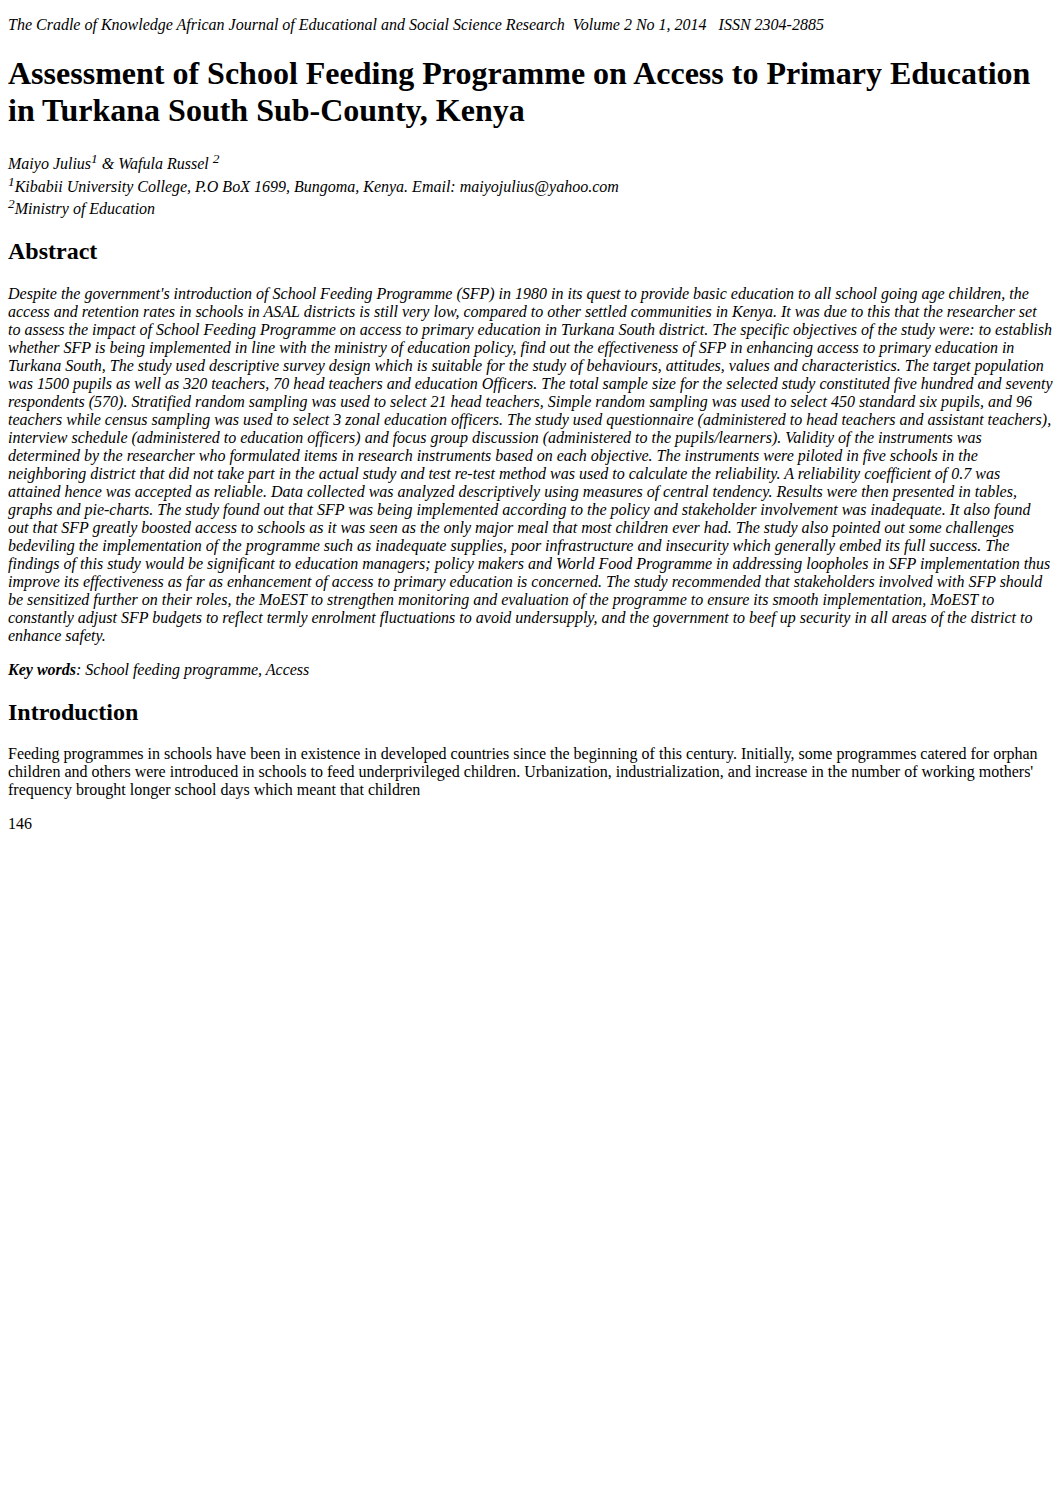The Cradle of Knowledge African Journal of Educational and Social Science Research Volume 2 No 1, 2014 ISSN 2304-2885
Assessment of School Feeding Programme on Access to Primary Education in Turkana South Sub-County, Kenya
Maiyo Julius1 & Wafula Russel 2
1Kibabii University College, P.O BoX 1699, Bungoma, Kenya. Email: maiyojulius@yahoo.com
2Ministry of Education
Abstract
Despite the government's introduction of School Feeding Programme (SFP) in 1980 in its quest to provide basic education to all school going age children, the access and retention rates in schools in ASAL districts is still very low, compared to other settled communities in Kenya. It was due to this that the researcher set to assess the impact of School Feeding Programme on access to primary education in Turkana South district. The specific objectives of the study were: to establish whether SFP is being implemented in line with the ministry of education policy, find out the effectiveness of SFP in enhancing access to primary education in Turkana South, The study used descriptive survey design which is suitable for the study of behaviours, attitudes, values and characteristics. The target population was 1500 pupils as well as 320 teachers, 70 head teachers and education Officers. The total sample size for the selected study constituted five hundred and seventy respondents (570). Stratified random sampling was used to select 21 head teachers, Simple random sampling was used to select 450 standard six pupils, and 96 teachers while census sampling was used to select 3 zonal education officers. The study used questionnaire (administered to head teachers and assistant teachers), interview schedule (administered to education officers) and focus group discussion (administered to the pupils/learners). Validity of the instruments was determined by the researcher who formulated items in research instruments based on each objective. The instruments were piloted in five schools in the neighboring district that did not take part in the actual study and test re-test method was used to calculate the reliability. A reliability coefficient of 0.7 was attained hence was accepted as reliable. Data collected was analyzed descriptively using measures of central tendency. Results were then presented in tables, graphs and pie-charts. The study found out that SFP was being implemented according to the policy and stakeholder involvement was inadequate. It also found out that SFP greatly boosted access to schools as it was seen as the only major meal that most children ever had. The study also pointed out some challenges bedeviling the implementation of the programme such as inadequate supplies, poor infrastructure and insecurity which generally embed its full success. The findings of this study would be significant to education managers; policy makers and World Food Programme in addressing loopholes in SFP implementation thus improve its effectiveness as far as enhancement of access to primary education is concerned. The study recommended that stakeholders involved with SFP should be sensitized further on their roles, the MoEST to strengthen monitoring and evaluation of the programme to ensure its smooth implementation, MoEST to constantly adjust SFP budgets to reflect termly enrolment fluctuations to avoid undersupply, and the government to beef up security in all areas of the district to enhance safety.
Key words: School feeding programme, Access
Introduction
Feeding programmes in schools have been in existence in developed countries since the beginning of this century. Initially, some programmes catered for orphan children and others were introduced in schools to feed underprivileged children. Urbanization, industrialization, and increase in the number of working mothers' frequency brought longer school days which meant that children
146